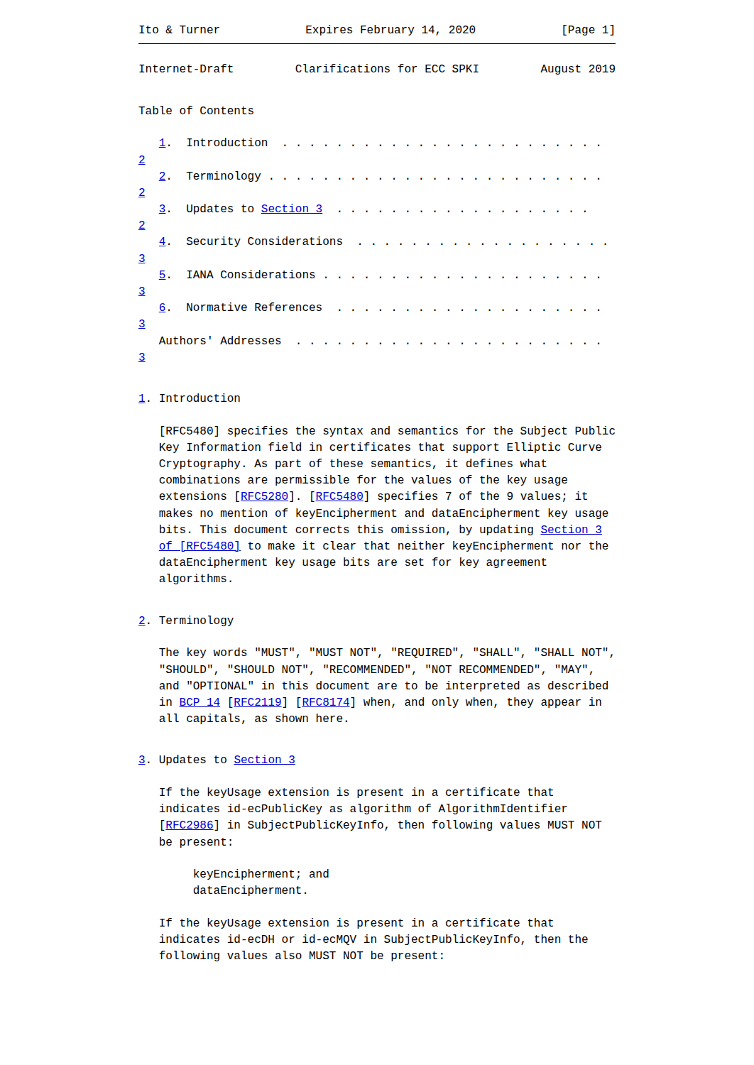Ito & Turner Expires February 14, 2020 [Page 1]
Internet-Draft Clarifications for ECC SPKI August 2019
Table of Contents
   1.  Introduction  . . . . . . . . . . . . . . . . . . . . . . . .   2
   2.  Terminology . . . . . . . . . . . . . . . . . . . . . . . . .   2
   3.  Updates to Section 3  . . . . . . . . . . . . . . . . . . .   2
   4.  Security Considerations  . . . . . . . . . . . . . . . . . . .   3
   5.  IANA Considerations . . . . . . . . . . . . . . . . . . . . .   3
   6.  Normative References  . . . . . . . . . . . . . . . . . . . .   3
   Authors' Addresses  . . . . . . . . . . . . . . . . . . . . . . .   3
1. Introduction
[RFC5480] specifies the syntax and semantics for the Subject Public Key Information field in certificates that support Elliptic Curve Cryptography. As part of these semantics, it defines what combinations are permissible for the values of the key usage extensions [RFC5280]. [RFC5480] specifies 7 of the 9 values; it makes no mention of keyEncipherment and dataEncipherment key usage bits. This document corrects this omission, by updating Section 3 of [RFC5480] to make it clear that neither keyEncipherment nor the dataEncipherment key usage bits are set for key agreement algorithms.
2. Terminology
The key words "MUST", "MUST NOT", "REQUIRED", "SHALL", "SHALL NOT", "SHOULD", "SHOULD NOT", "RECOMMENDED", "NOT RECOMMENDED", "MAY", and "OPTIONAL" in this document are to be interpreted as described in BCP 14 [RFC2119] [RFC8174] when, and only when, they appear in all capitals, as shown here.
3. Updates to Section 3
If the keyUsage extension is present in a certificate that indicates id-ecPublicKey as algorithm of AlgorithmIdentifier [RFC2986] in SubjectPublicKeyInfo, then following values MUST NOT be present:
keyEncipherment; and
dataEncipherment.
If the keyUsage extension is present in a certificate that indicates id-ecDH or id-ecMQV in SubjectPublicKeyInfo, then the following values also MUST NOT be present: